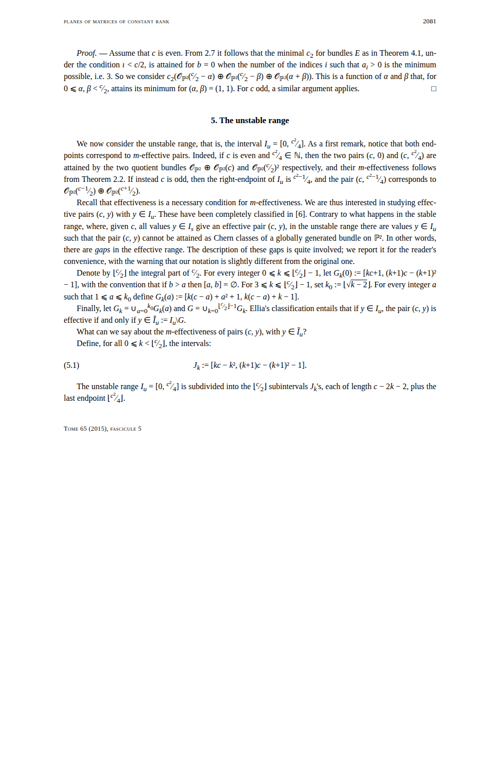planes of matrices of constant rank 2081
Proof. — Assume that c is even. From 2.7 it follows that the minimal c2 for bundles E as in Theorem 4.1, under the condition ι < c/2, is attained for b = 0 when the number of the indices i such that ai > 0 is the minimum possible, i.e. 3. So we consider c2(𝒪ℙ²(c⁄2 − α) ⊕ 𝒪ℙ²(c⁄2 − β) ⊕ 𝒪ℙ²(α + β)). This is a function of α and β that, for 0 ⩽ α, β < c⁄2, attains its minimum for (α, β) = (1, 1). For c odd, a similar argument applies. □
5. The unstable range
We now consider the unstable range, that is, the interval Iu = [0, c²⁄4]. As a first remark, notice that both endpoints correspond to m-effective pairs. Indeed, if c is even and c²⁄4 ∈ ℕ, then the two pairs (c, 0) and (c, c²⁄4) are attained by the two quotient bundles 𝒪ℙ² ⊕ 𝒪ℙ²(c) and 𝒪ℙ²(c⁄2)² respectively, and their m-effectiveness follows from Theorem 2.2. If instead c is odd, then the right-endpoint of Iu is c²−1⁄4, and the pair (c, c²−1⁄4) corresponds to 𝒪ℙ²(c−1⁄2) ⊕ 𝒪ℙ²(c+1⁄2).
Recall that effectiveness is a necessary condition for m-effectiveness. We are thus interested in studying effective pairs (c, y) with y ∈ Iu. These have been completely classified in [6]. Contrary to what happens in the stable range, where, given c, all values y ∈ Is give an effective pair (c, y), in the unstable range there are values y ∈ Iu such that the pair (c, y) cannot be attained as Chern classes of a globally generated bundle on ℙ². In other words, there are gaps in the effective range. The description of these gaps is quite involved; we report it for the reader's convenience, with the warning that our notation is slightly different from the original one.
Denote by ⌊c⁄2⌋ the integral part of c⁄2. For every integer 0 ⩽ k ⩽ ⌊c⁄2⌋ − 1, let Gk(0) := [kc+1, (k+1)c − (k+1)² − 1], with the convention that if b > a then [a, b] = ∅. For 3 ⩽ k ⩽ ⌊c⁄2⌋ − 1, set k0 := ⌊√k − 2⌋. For every integer a such that 1 ⩽ a ⩽ k0 define Gk(a) := [k(c − a) + a² + 1, k(c − a) + k − 1].
Finally, let Gk = ∪a=0k0Gk(a) and G = ∪k=0⌊c⁄2⌋−1Gk. Ellia's classification entails that if y ∈ Iu, the pair (c, y) is effective if and only if y ∈ Ĩu := Iu\G.
What can we say about the m-effectiveness of pairs (c, y), with y ∈ Ĩu?
Define, for all 0 ⩽ k < ⌊c⁄2⌋, the intervals:
(5.1) Jk := [kc − k², (k+1)c − (k+1)² − 1].
The unstable range Iu = [0, c²⁄4] is subdivided into the ⌊c⁄2⌋ subintervals Jk's, each of length c − 2k − 2, plus the last endpoint ⌊c²⁄4⌋.
Tome 65 (2015), fascicule 5